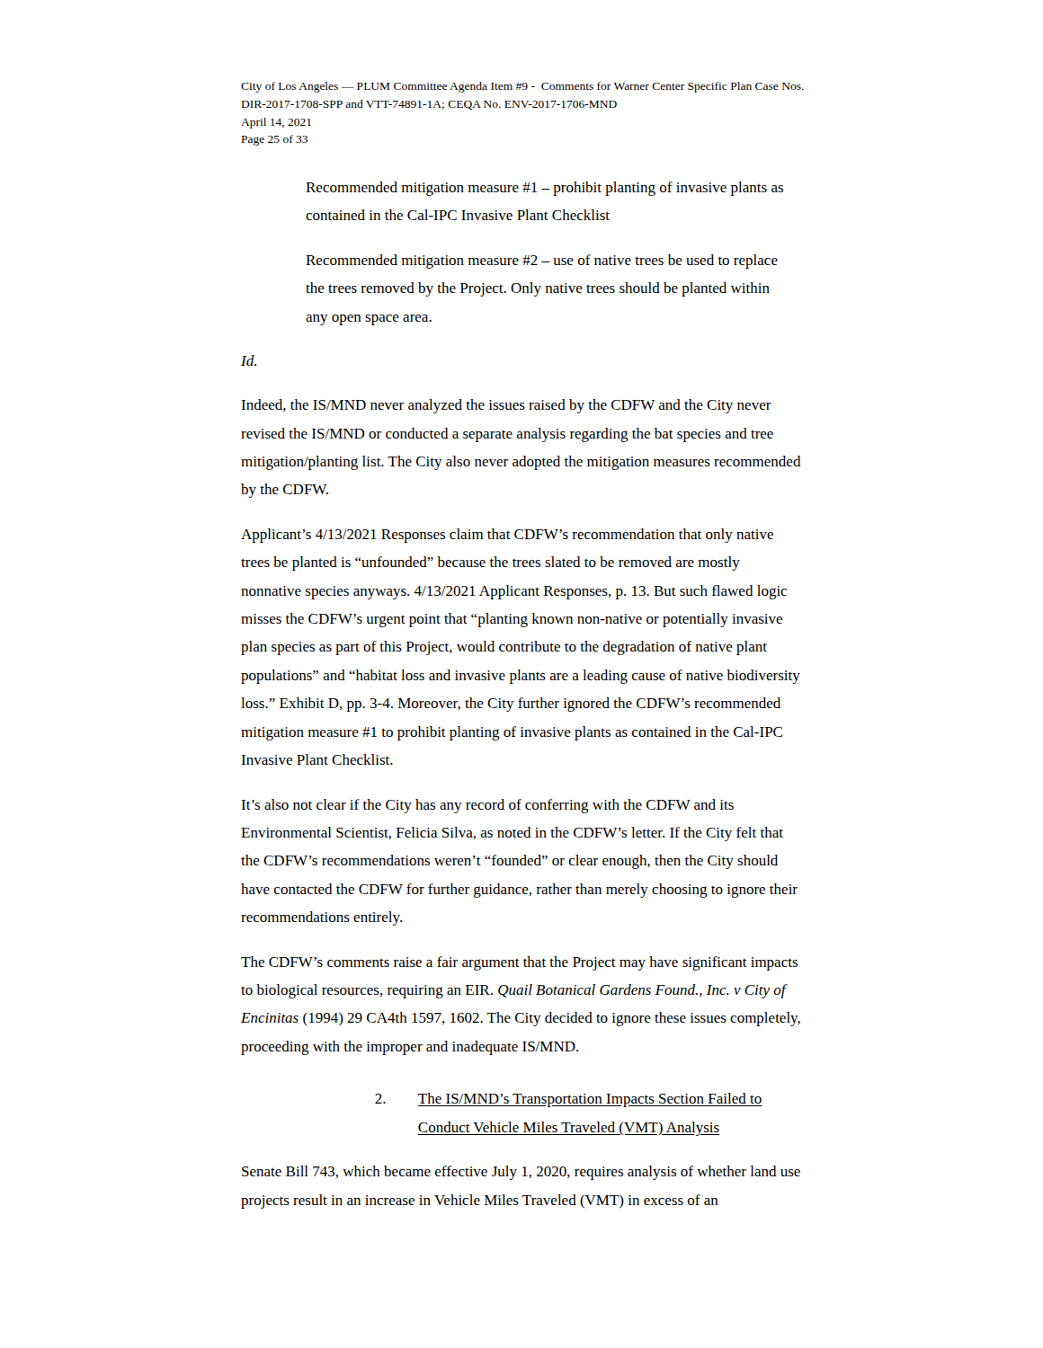City of Los Angeles — PLUM Committee Agenda Item #9 - Comments for Warner Center Specific Plan Case Nos.
DIR-2017-1708-SPP and VTT-74891-1A; CEQA No. ENV-2017-1706-MND
April 14, 2021
Page 25 of 33
Recommended mitigation measure #1 – prohibit planting of invasive plants as contained in the Cal-IPC Invasive Plant Checklist
Recommended mitigation measure #2 – use of native trees be used to replace the trees removed by the Project. Only native trees should be planted within any open space area.
Id.
Indeed, the IS/MND never analyzed the issues raised by the CDFW and the City never revised the IS/MND or conducted a separate analysis regarding the bat species and tree mitigation/planting list. The City also never adopted the mitigation measures recommended by the CDFW.
Applicant’s 4/13/2021 Responses claim that CDFW’s recommendation that only native trees be planted is “unfounded” because the trees slated to be removed are mostly nonnative species anyways. 4/13/2021 Applicant Responses, p. 13. But such flawed logic misses the CDFW’s urgent point that “planting known non-native or potentially invasive plan species as part of this Project, would contribute to the degradation of native plant populations” and “habitat loss and invasive plants are a leading cause of native biodiversity loss.” Exhibit D, pp. 3-4. Moreover, the City further ignored the CDFW’s recommended mitigation measure #1 to prohibit planting of invasive plants as contained in the Cal-IPC Invasive Plant Checklist.
It’s also not clear if the City has any record of conferring with the CDFW and its Environmental Scientist, Felicia Silva, as noted in the CDFW’s letter. If the City felt that the CDFW’s recommendations weren’t “founded” or clear enough, then the City should have contacted the CDFW for further guidance, rather than merely choosing to ignore their recommendations entirely.
The CDFW’s comments raise a fair argument that the Project may have significant impacts to biological resources, requiring an EIR. Quail Botanical Gardens Found., Inc. v City of Encinitas (1994) 29 CA4th 1597, 1602. The City decided to ignore these issues completely, proceeding with the improper and inadequate IS/MND.
2. The IS/MND’s Transportation Impacts Section Failed to Conduct Vehicle Miles Traveled (VMT) Analysis
Senate Bill 743, which became effective July 1, 2020, requires analysis of whether land use projects result in an increase in Vehicle Miles Traveled (VMT) in excess of an